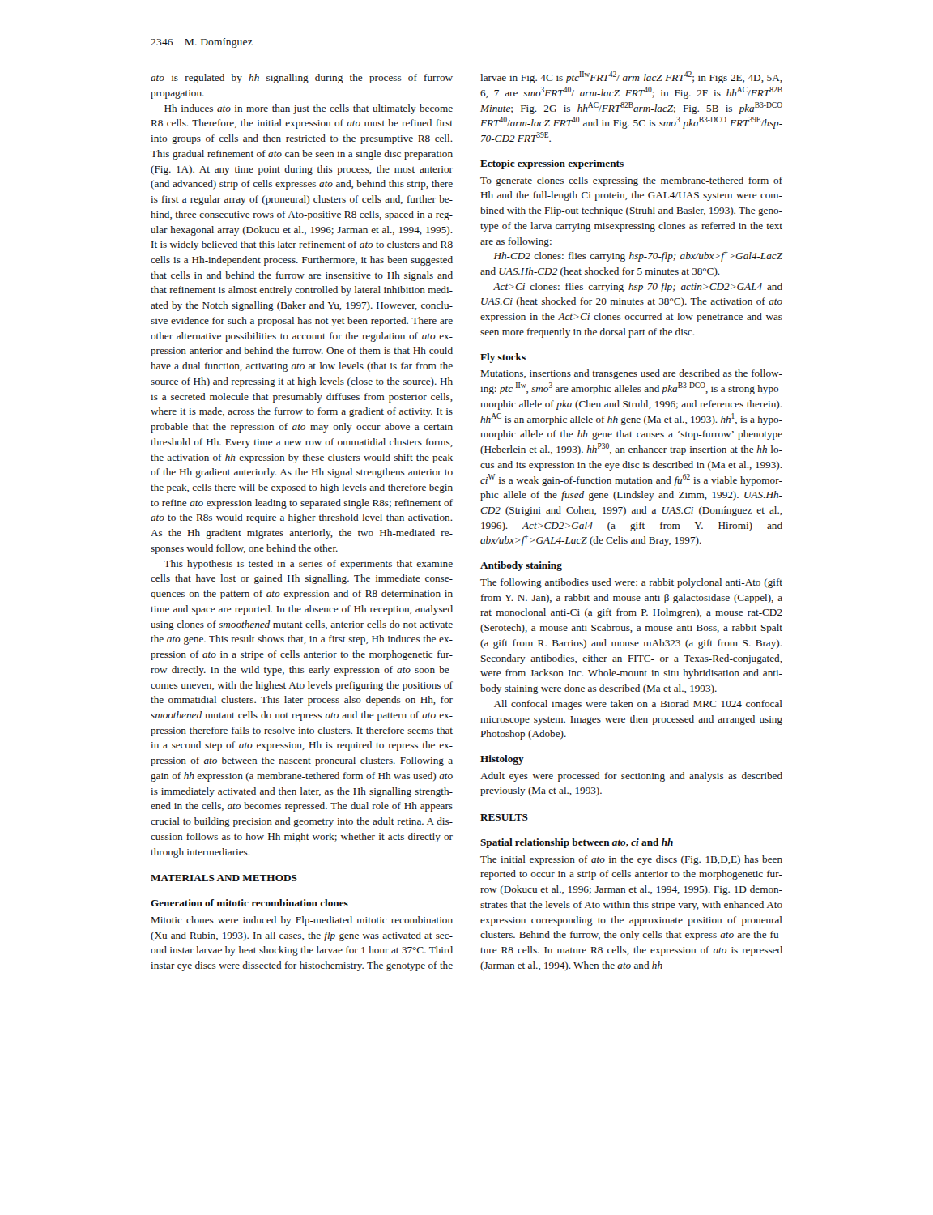2346 M. Domínguez
ato is regulated by hh signalling during the process of furrow propagation.
Hh induces ato in more than just the cells that ultimately become R8 cells. Therefore, the initial expression of ato must be refined first into groups of cells and then restricted to the presumptive R8 cell. This gradual refinement of ato can be seen in a single disc preparation (Fig. 1A). At any time point during this process, the most anterior (and advanced) strip of cells expresses ato and, behind this strip, there is first a regular array of (proneural) clusters of cells and, further behind, three consecutive rows of Ato-positive R8 cells, spaced in a regular hexagonal array (Dokucu et al., 1996; Jarman et al., 1994, 1995). It is widely believed that this later refinement of ato to clusters and R8 cells is a Hh-independent process. Furthermore, it has been suggested that cells in and behind the furrow are insensitive to Hh signals and that refinement is almost entirely controlled by lateral inhibition mediated by the Notch signalling (Baker and Yu, 1997). However, conclusive evidence for such a proposal has not yet been reported. There are other alternative possibilities to account for the regulation of ato expression anterior and behind the furrow. One of them is that Hh could have a dual function, activating ato at low levels (that is far from the source of Hh) and repressing it at high levels (close to the source). Hh is a secreted molecule that presumably diffuses from posterior cells, where it is made, across the furrow to form a gradient of activity. It is probable that the repression of ato may only occur above a certain threshold of Hh. Every time a new row of ommatidial clusters forms, the activation of hh expression by these clusters would shift the peak of the Hh gradient anteriorly. As the Hh signal strengthens anterior to the peak, cells there will be exposed to high levels and therefore begin to refine ato expression leading to separated single R8s; refinement of ato to the R8s would require a higher threshold level than activation. As the Hh gradient migrates anteriorly, the two Hh-mediated responses would follow, one behind the other.
This hypothesis is tested in a series of experiments that examine cells that have lost or gained Hh signalling. The immediate consequences on the pattern of ato expression and of R8 determination in time and space are reported. In the absence of Hh reception, analysed using clones of smoothened mutant cells, anterior cells do not activate the ato gene. This result shows that, in a first step, Hh induces the expression of ato in a stripe of cells anterior to the morphogenetic furrow directly. In the wild type, this early expression of ato soon becomes uneven, with the highest Ato levels prefiguring the positions of the ommatidial clusters. This later process also depends on Hh, for smoothened mutant cells do not repress ato and the pattern of ato expression therefore fails to resolve into clusters. It therefore seems that in a second step of ato expression, Hh is required to repress the expression of ato between the nascent proneural clusters. Following a gain of hh expression (a membrane-tethered form of Hh was used) ato is immediately activated and then later, as the Hh signalling strengthened in the cells, ato becomes repressed. The dual role of Hh appears crucial to building precision and geometry into the adult retina. A discussion follows as to how Hh might work; whether it acts directly or through intermediaries.
MATERIALS AND METHODS
Generation of mitotic recombination clones
Mitotic clones were induced by Flp-mediated mitotic recombination (Xu and Rubin, 1993). In all cases, the flp gene was activated at second instar larvae by heat shocking the larvae for 1 hour at 37°C. Third instar eye discs were dissected for histochemistry. The genotype of the larvae in Fig. 4C is ptcIIwFRT42/ arm-lacZ FRT42; in Figs 2E, 4D, 5A, 6, 7 are smo3FRT40/ arm-lacZ FRT40; in Fig. 2F is hhAC/FRT82B Minute; Fig. 2G is hhAC/FRT82Barm-lacZ; Fig. 5B is pkaB3-DCO FRT40/arm-lacZ FRT40 and in Fig. 5C is smo3 pkaB3-DCO FRT39E/hsp-70-CD2 FRT39E.
Ectopic expression experiments
To generate clones cells expressing the membrane-tethered form of Hh and the full-length Ci protein, the GAL4/UAS system were combined with the Flip-out technique (Struhl and Basler, 1993). The genotype of the larva carrying misexpressing clones as referred in the text are as following:
Hh-CD2 clones: flies carrying hsp-70-flp; abx/ubx>f+>Gal4-LacZ and UAS.Hh-CD2 (heat shocked for 5 minutes at 38°C).
Act>Ci clones: flies carrying hsp-70-flp; actin>CD2>GAL4 and UAS.Ci (heat shocked for 20 minutes at 38°C). The activation of ato expression in the Act>Ci clones occurred at low penetrance and was seen more frequently in the dorsal part of the disc.
Fly stocks
Mutations, insertions and transgenes used are described as the following: ptc IIw, smo3 are amorphic alleles and pkaB3-DCO, is a strong hypomorphic allele of pka (Chen and Struhl, 1996; and references therein). hhAC is an amorphic allele of hh gene (Ma et al., 1993). hh1, is a hypomorphic allele of the hh gene that causes a ‘stop-furrow’ phenotype (Heberlein et al., 1993). hhP30, an enhancer trap insertion at the hh locus and its expression in the eye disc is described in (Ma et al., 1993). ciW is a weak gain-of-function mutation and fu62 is a viable hypomorphic allele of the fused gene (Lindsley and Zimm, 1992). UAS.Hh-CD2 (Strigini and Cohen, 1997) and a UAS.Ci (Domínguez et al., 1996). Act>CD2>Gal4 (a gift from Y. Hiromi) and abx/ubx>f+>GAL4-LacZ (de Celis and Bray, 1997).
Antibody staining
The following antibodies used were: a rabbit polyclonal anti-Ato (gift from Y. N. Jan), a rabbit and mouse anti-β-galactosidase (Cappel), a rat monoclonal anti-Ci (a gift from P. Holmgren), a mouse rat-CD2 (Serotech), a mouse anti-Scabrous, a mouse anti-Boss, a rabbit Spalt (a gift from R. Barrios) and mouse mAb323 (a gift from S. Bray). Secondary antibodies, either an FITC- or a Texas-Red-conjugated, were from Jackson Inc. Whole-mount in situ hybridisation and antibody staining were done as described (Ma et al., 1993).
All confocal images were taken on a Biorad MRC 1024 confocal microscope system. Images were then processed and arranged using Photoshop (Adobe).
Histology
Adult eyes were processed for sectioning and analysis as described previously (Ma et al., 1993).
RESULTS
Spatial relationship between ato, ci and hh
The initial expression of ato in the eye discs (Fig. 1B,D,E) has been reported to occur in a strip of cells anterior to the morphogenetic furrow (Dokucu et al., 1996; Jarman et al., 1994, 1995). Fig. 1D demonstrates that the levels of Ato within this stripe vary, with enhanced Ato expression corresponding to the approximate position of proneural clusters. Behind the furrow, the only cells that express ato are the future R8 cells. In mature R8 cells, the expression of ato is repressed (Jarman et al., 1994). When the ato and hh